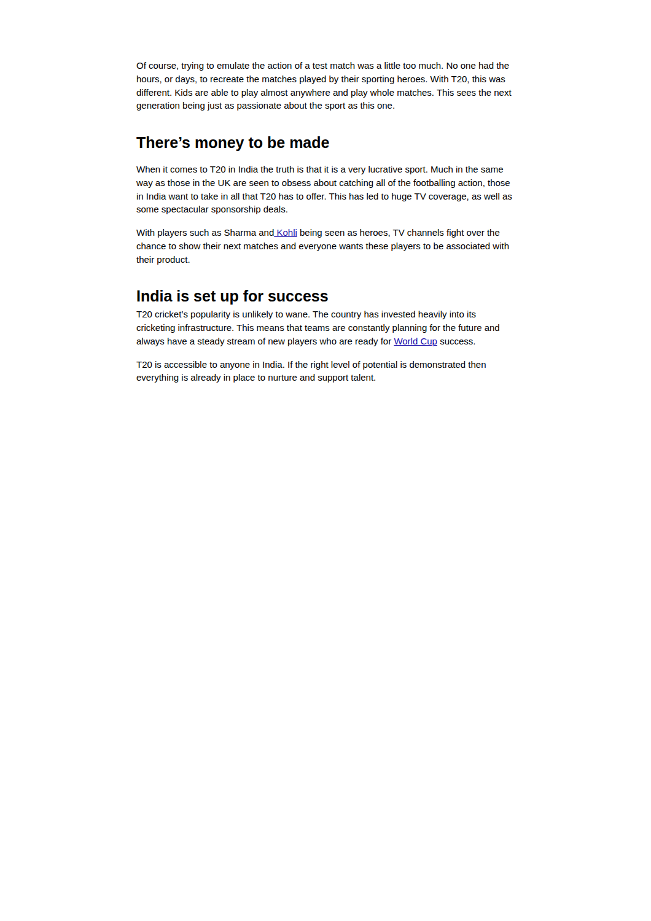Of course, trying to emulate the action of a test match was a little too much. No one had the hours, or days, to recreate the matches played by their sporting heroes. With T20, this was different. Kids are able to play almost anywhere and play whole matches. This sees the next generation being just as passionate about the sport as this one.
There’s money to be made
When it comes to T20 in India the truth is that it is a very lucrative sport. Much in the same way as those in the UK are seen to obsess about catching all of the footballing action, those in India want to take in all that T20 has to offer. This has led to huge TV coverage, as well as some spectacular sponsorship deals.
With players such as Sharma and Kohli being seen as heroes, TV channels fight over the chance to show their next matches and everyone wants these players to be associated with their product.
India is set up for success
T20 cricket’s popularity is unlikely to wane. The country has invested heavily into its cricketing infrastructure. This means that teams are constantly planning for the future and always have a steady stream of new players who are ready for World Cup success.
T20 is accessible to anyone in India. If the right level of potential is demonstrated then everything is already in place to nurture and support talent.